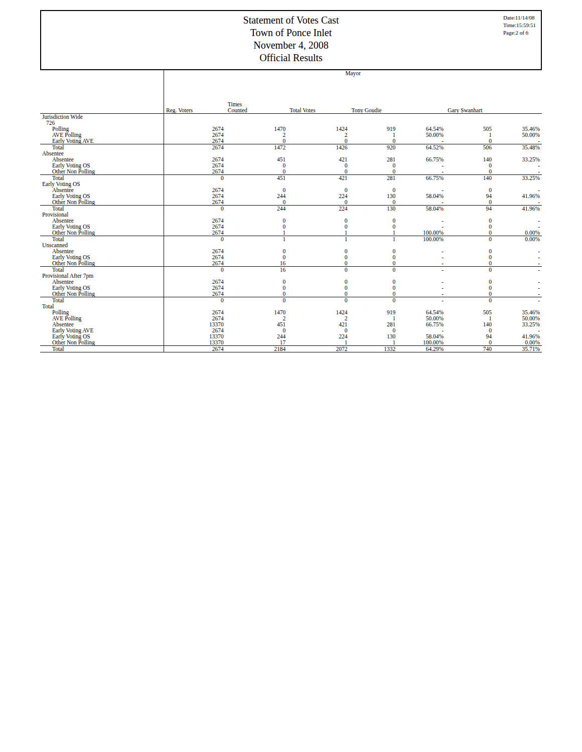Date:11/14/08
Time:15:59:51
Page:2 of 6
Statement of Votes Cast
Town of Ponce Inlet
November 4, 2008
Official Results
| | Mayor |
| | Reg. Voters | Times Counted | Total Votes | Tony Goudie | Gary Swanhart |
| Jurisdiction Wide | | | | | | | |
| 726 | | | | | | | |
| Polling | 2674 | 1470 | 1424 | 919 | 64.54% | 505 | 35.46% |
| AVE Polling | 2674 | 2 | 2 | 1 | 50.00% | 1 | 50.00% |
| Early Voting AVE | 2674 | 0 | 0 | 0 | - | 0 | - |
| Total | 2674 | 1472 | 1426 | 920 | 64.52% | 506 | 35.48% |
| Absentee | | | | | | | |
| Absentee | 2674 | 451 | 421 | 281 | 66.75% | 140 | 33.25% |
| Early Voting OS | 2674 | 0 | 0 | 0 | - | 0 | - |
| Other Non Polling | 2674 | 0 | 0 | 0 | - | 0 | - |
| Total | 0 | 451 | 421 | 281 | 66.75% | 140 | 33.25% |
| Early Voting OS | | | | | | | |
| Absentee | 2674 | 0 | 0 | 0 | - | 0 | - |
| Early Voting OS | 2674 | 244 | 224 | 130 | 58.04% | 94 | 41.96% |
| Other Non Polling | 2674 | 0 | 0 | 0 | - | 0 | - |
| Total | 0 | 244 | 224 | 130 | 58.04% | 94 | 41.96% |
| Provisional | | | | | | | |
| Absentee | 2674 | 0 | 0 | 0 | - | 0 | - |
| Early Voting OS | 2674 | 0 | 0 | 0 | - | 0 | - |
| Other Non Polling | 2674 | 1 | 1 | 1 | 100.00% | 0 | 0.00% |
| Total | 0 | 1 | 1 | 1 | 100.00% | 0 | 0.00% |
| Unscanned | | | | | | | |
| Absentee | 2674 | 0 | 0 | 0 | - | 0 | - |
| Early Voting OS | 2674 | 0 | 0 | 0 | - | 0 | - |
| Other Non Polling | 2674 | 16 | 0 | 0 | - | 0 | - |
| Total | 0 | 16 | 0 | 0 | - | 0 | - |
| Provisional After 7pm | | | | | | | |
| Absentee | 2674 | 0 | 0 | 0 | - | 0 | - |
| Early Voting OS | 2674 | 0 | 0 | 0 | - | 0 | - |
| Other Non Polling | 2674 | 0 | 0 | 0 | - | 0 | - |
| Total | 0 | 0 | 0 | 0 | - | 0 | - |
| Total | | | | | | | |
| Polling | 2674 | 1470 | 1424 | 919 | 64.54% | 505 | 35.46% |
| AVE Polling | 2674 | 2 | 2 | 1 | 50.00% | 1 | 50.00% |
| Absentee | 13370 | 451 | 421 | 281 | 66.75% | 140 | 33.25% |
| Early Voting AVE | 2674 | 0 | 0 | 0 | - | 0 | - |
| Early Voting OS | 13370 | 244 | 224 | 130 | 58.04% | 94 | 41.96% |
| Other Non Polling | 13370 | 17 | 1 | 1 | 100.00% | 0 | 0.00% |
| Total | 2674 | 2184 | 2072 | 1332 | 64.29% | 740 | 35.71% |